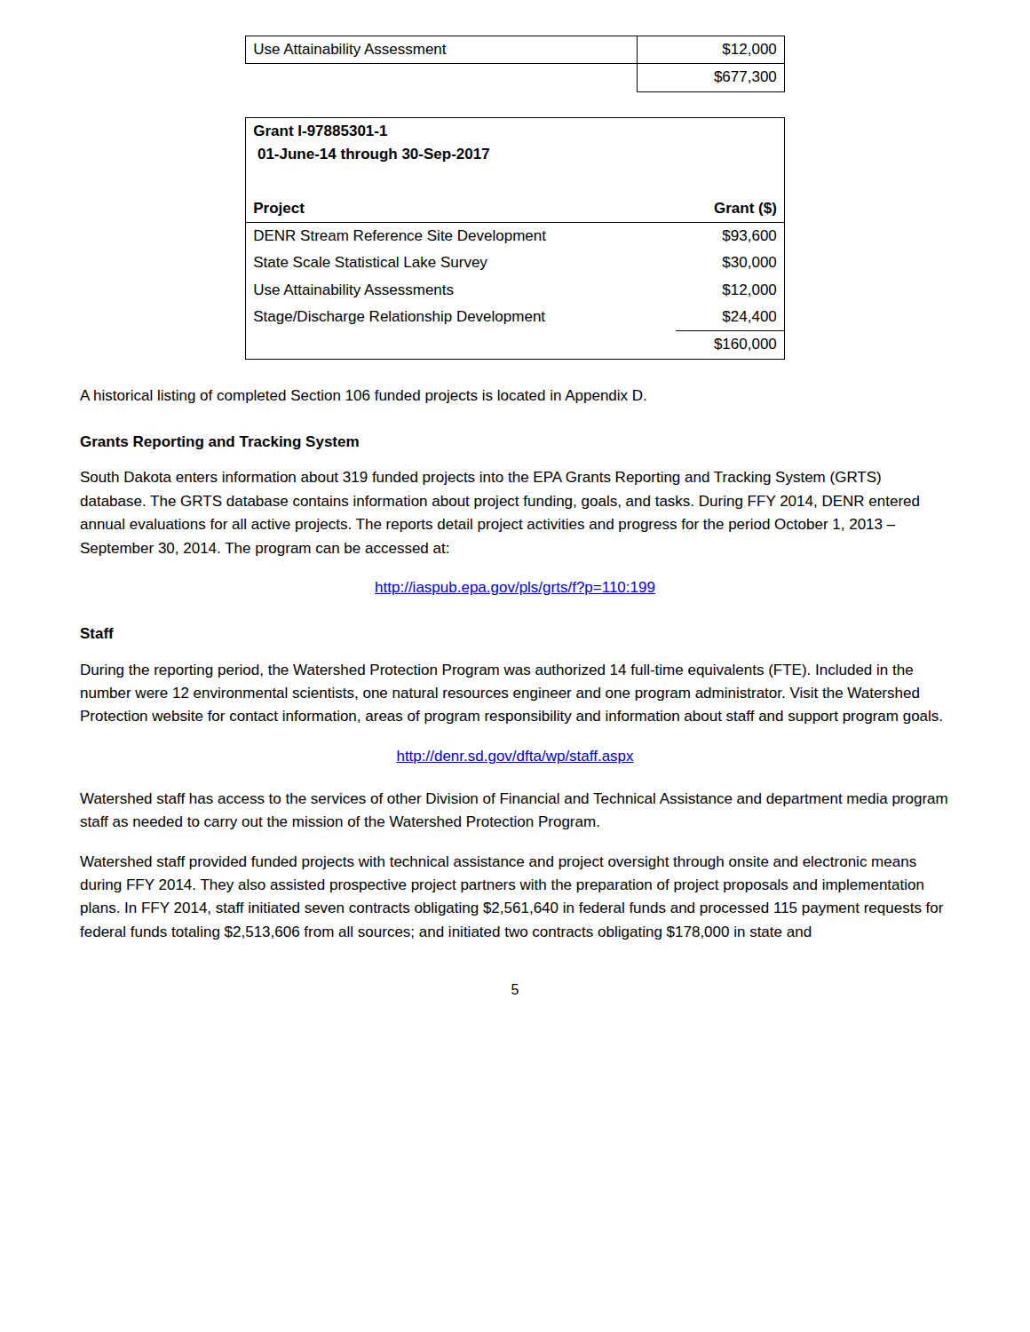| Use Attainability Assessment | $12,000 |
| | $677,300 |
| Grant I-97885301-1 01-June-14 through 30-Sep-2017 |
| Project | Grant ($) |
| DENR Stream Reference Site Development | $93,600 |
| State Scale Statistical Lake Survey | $30,000 |
| Use Attainability Assessments | $12,000 |
| Stage/Discharge Relationship Development | $24,400 |
| | $160,000 |
A historical listing of completed Section 106 funded projects is located in Appendix D.
Grants Reporting and Tracking System
South Dakota enters information about 319 funded projects into the EPA Grants Reporting and Tracking System (GRTS) database. The GRTS database contains information about project funding, goals, and tasks. During FFY 2014, DENR entered annual evaluations for all active projects. The reports detail project activities and progress for the period October 1, 2013 – September 30, 2014. The program can be accessed at:
http://iaspub.epa.gov/pls/grts/f?p=110:199
Staff
During the reporting period, the Watershed Protection Program was authorized 14 full-time equivalents (FTE). Included in the number were 12 environmental scientists, one natural resources engineer and one program administrator. Visit the Watershed Protection website for contact information, areas of program responsibility and information about staff and support program goals.
http://denr.sd.gov/dfta/wp/staff.aspx
Watershed staff has access to the services of other Division of Financial and Technical Assistance and department media program staff as needed to carry out the mission of the Watershed Protection Program.
Watershed staff provided funded projects with technical assistance and project oversight through onsite and electronic means during FFY 2014. They also assisted prospective project partners with the preparation of project proposals and implementation plans. In FFY 2014, staff initiated seven contracts obligating $2,561,640 in federal funds and processed 115 payment requests for federal funds totaling $2,513,606 from all sources; and initiated two contracts obligating $178,000 in state and
5